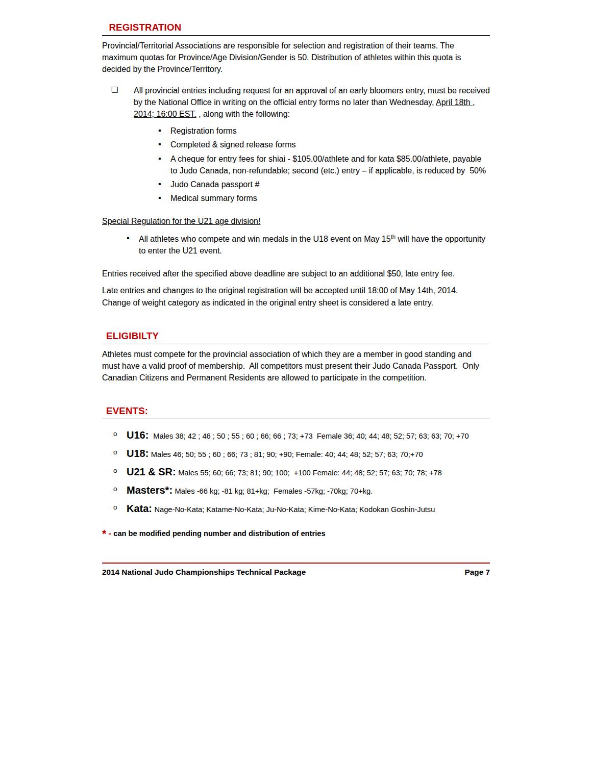REGISTRATION
Provincial/Territorial Associations are responsible for selection and registration of their teams. The maximum quotas for Province/Age Division/Gender is 50. Distribution of athletes within this quota is decided by the Province/Territory.
All provincial entries including request for an approval of an early bloomers entry, must be received by the National Office in writing on the official entry forms no later than Wednesday, April 18th , 2014; 16:00 EST. , along with the following:
Registration forms
Completed & signed release forms
A cheque for entry fees for shiai - $105.00/athlete and for kata $85.00/athlete, payable to Judo Canada, non-refundable; second (etc.) entry – if applicable, is reduced by 50%
Judo Canada passport #
Medical summary forms
Special Regulation for the U21 age division!
All athletes who compete and win medals in the U18 event on May 15th will have the opportunity to enter the U21 event.
Entries received after the specified above deadline are subject to an additional $50, late entry fee.
Late entries and changes to the original registration will be accepted until 18:00 of May 14th, 2014. Change of weight category as indicated in the original entry sheet is considered a late entry.
ELIGIBILTY
Athletes must compete for the provincial association of which they are a member in good standing and must have a valid proof of membership. All competitors must present their Judo Canada Passport. Only Canadian Citizens and Permanent Residents are allowed to participate in the competition.
EVENTS:
U16: Males 38; 42 ; 46 ; 50 ; 55 ; 60 ; 66; 66 ; 73; +73 Female 36; 40; 44; 48; 52; 57; 63; 63; 70; +70
U18: Males 46; 50; 55 ; 60 ; 66; 73 ; 81; 90; +90; Female: 40; 44; 48; 52; 57; 63; 70;+70
U21 & SR: Males 55; 60; 66; 73; 81; 90; 100; +100 Female: 44; 48; 52; 57; 63; 70; 78; +78
Masters*: Males -66 kg; -81 kg; 81+kg; Females -57kg; -70kg; 70+kg.
Kata: Nage-No-Kata; Katame-No-Kata; Ju-No-Kata; Kime-No-Kata; Kodokan Goshin-Jutsu
* - can be modified pending number and distribution of entries
2014 National Judo Championships Technical Package Page 7